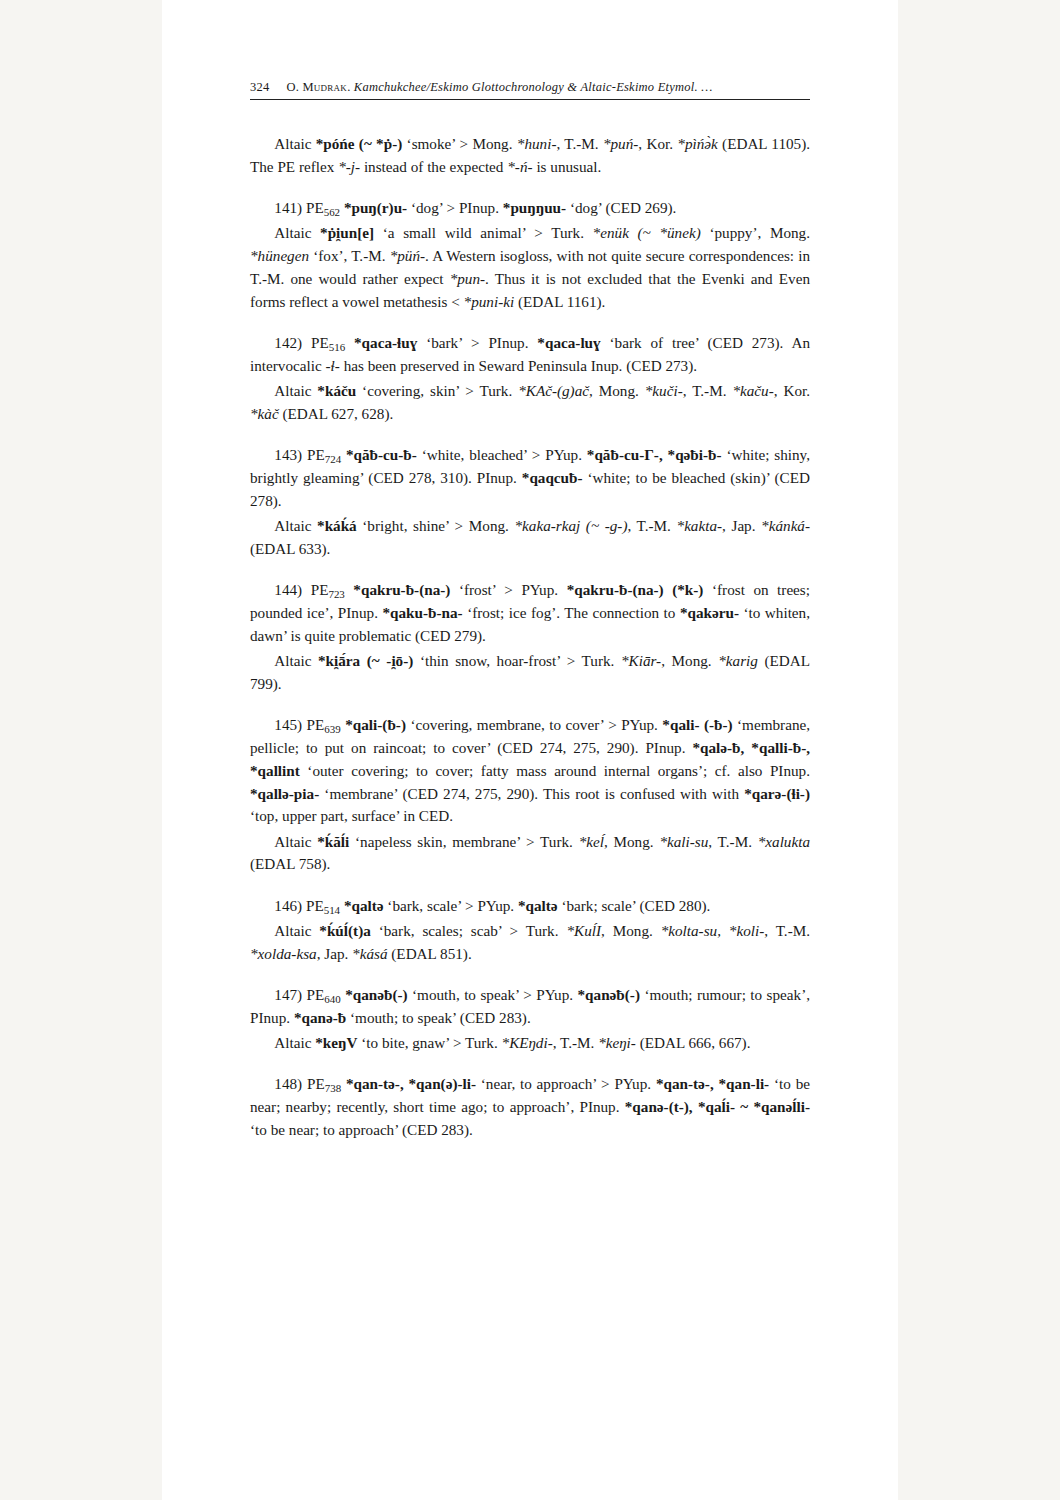324 O. Mudrak. Kamchukchee/Eskimo Glottochronology & Altaic-Eskimo Etymol. …
Altaic *póńe (~ *ṗ-) ‘smoke’ > Mong. *huni-, T.-M. *puń-, Kor. *pìńə̀k (EDAL 1105). The PE reflex *-j- instead of the expected *-ń- is unusual.
141) PE562 *puŋ(r)u- ‘dog’ > PInup. *puŋŋuu- ‘dog’ (CED 269).
Altaic *ṗi̯un[e] ‘a small wild animal’ > Turk. *enük (~ *ünek) ‘puppy’, Mong. *hünegen ‘fox’, T.-M. *püń-. A Western isogloss, with not quite secure correspondences: in T.-M. one would rather expect *pun-. Thus it is not excluded that the Evenki and Even forms reflect a vowel metathesis < *puni-ki (EDAL 1161).
142) PE516 *qaca-ɬuɣ ‘bark’ > PInup. *qaca-luɣ ‘bark of tree’ (CED 273). An intervocalic -ɬ- has been preserved in Seward Peninsula Inup. (CED 273).
Altaic *káču ‘covering, skin’ > Turk. *KAč-(g)ač, Mong. *kuči-, T.-M. *kaču-, Kor. *kàč (EDAL 627, 628).
143) PE724 *qăƀ-cu-ƀ- ‘white, bleached’ > PYup. *qăƀ-cu-Γ-, *qəƀi-ƀ- ‘white; shiny, brightly gleaming’ (CED 278, 310). PInup. *qaqcuƀ- ‘white; to be bleached (skin)’ (CED 278).
Altaic *káḱá ‘bright, shine’ > Mong. *kaka-rkaj (~ -g-), T.-M. *kakta-, Jap. *kánká- (EDAL 633).
144) PE723 *qakru-ƀ-(na-) ‘frost’ > PYup. *qakru-ƀ-(na-) (*k-) ‘frost on trees; pounded ice’, PInup. *qaku-ƀ-na- ‘frost; ice fog’. The connection to *qakəru- ‘to whiten, dawn’ is quite problematic (CED 279).
Altaic *ki̯ā́ra (~ -i̯ō-) ‘thin snow, hoar-frost’ > Turk. *Kiār-, Mong. *karig (EDAL 799).
145) PE639 *qali-(ƀ-) ‘covering, membrane, to cover’ > PYup. *qali- (-ƀ-) ‘membrane, pellicle; to put on raincoat; to cover’ (CED 274, 275, 290). PInup. *qalə-ƀ, *qalli-ƀ-, *qallint ‘outer covering; to cover; fatty mass around internal organs’; cf. also PInup. *qallə-pia- ‘membrane’ (CED 274, 275, 290). This root is confused with with *qarə-(ɬi-) ‘top, upper part, surface’ in CED.
Altaic *ḱăĺi ‘napeless skin, membrane’ > Turk. *keĺ, Mong. *kali-su, T.-M. *xalukta (EDAL 758).
146) PE514 *qaltə ‘bark, scale’ > PYup. *qaltə ‘bark; scale’ (CED 280).
Altaic *ḱúĺ(t)a ‘bark, scales; scab’ > Turk. *KuĺI, Mong. *kolta-su, *koli-, T.-M. *xolda-ksa, Jap. *kásá (EDAL 851).
147) PE640 *qanəƀ(-) ‘mouth, to speak’ > PYup. *qanəƀ(-) ‘mouth; rumour; to speak’, PInup. *qanə-ƀ ‘mouth; to speak’ (CED 283).
Altaic *keŋV ‘to bite, gnaw’ > Turk. *KEŋdi-, T.-M. *keŋi- (EDAL 666, 667).
148) PE738 *qan-tə-, *qan(ə)-li- ‘near, to approach’ > PYup. *qan-tə-, *qan-li- ‘to be near; nearby; recently, short time ago; to approach’, PInup. *qanə-(t-), *qaĺi- ~ *qanəĺli- ‘to be near; to approach’ (CED 283).